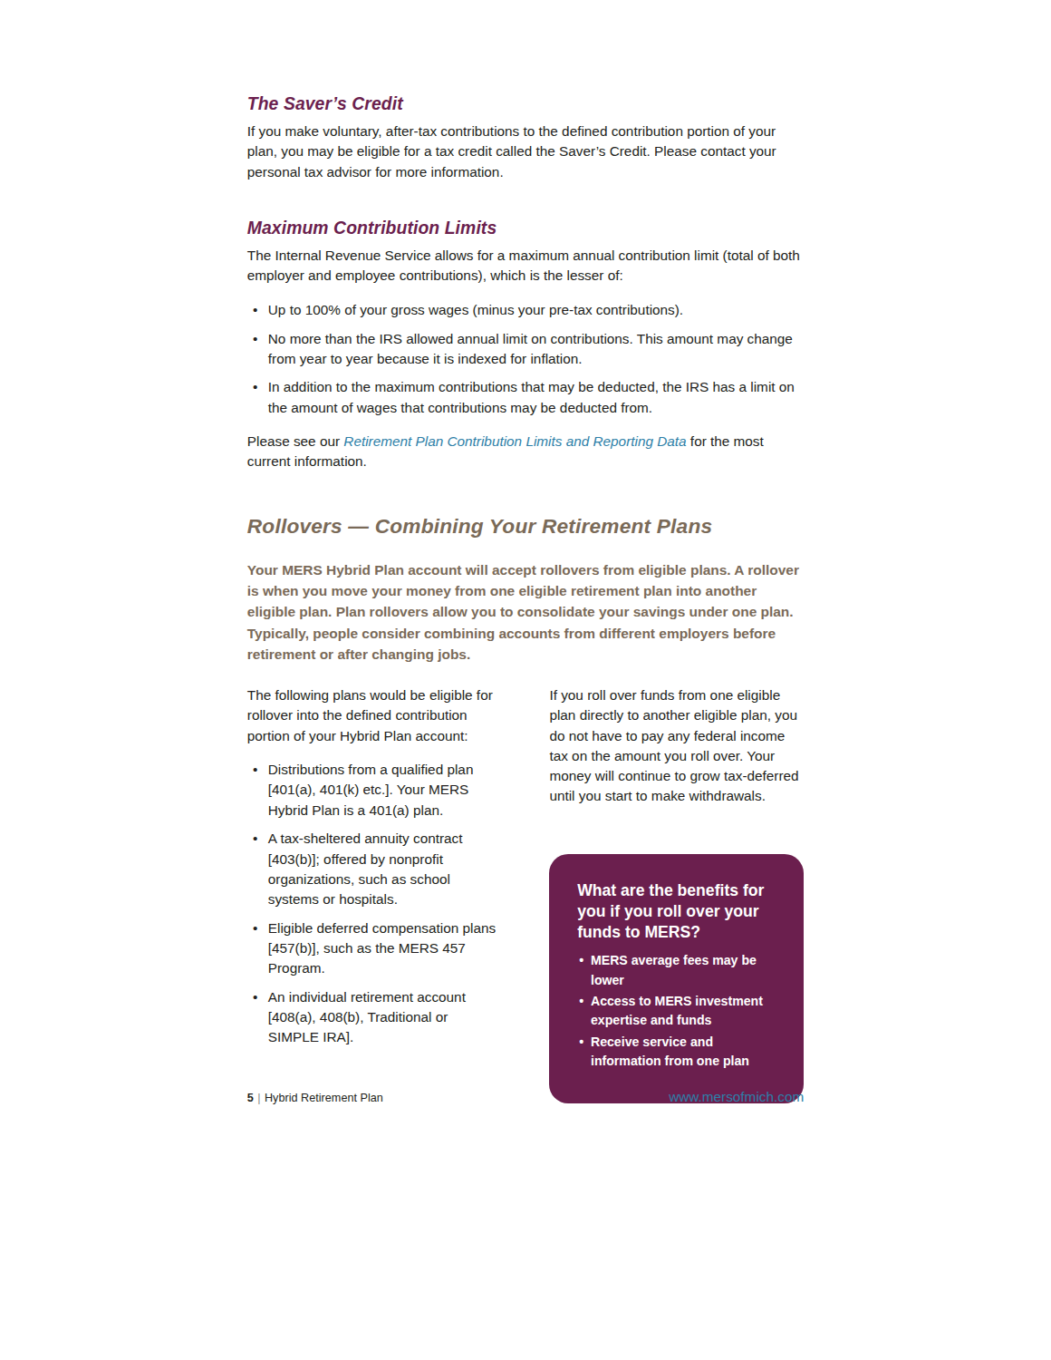The Saver’s Credit
If you make voluntary, after-tax contributions to the defined contribution portion of your plan, you may be eligible for a tax credit called the Saver’s Credit. Please contact your personal tax advisor for more information.
Maximum Contribution Limits
The Internal Revenue Service allows for a maximum annual contribution limit (total of both employer and employee contributions), which is the lesser of:
Up to 100% of your gross wages (minus your pre-tax contributions).
No more than the IRS allowed annual limit on contributions. This amount may change from year to year because it is indexed for inflation.
In addition to the maximum contributions that may be deducted, the IRS has a limit on the amount of wages that contributions may be deducted from.
Please see our Retirement Plan Contribution Limits and Reporting Data for the most current information.
Rollovers — Combining Your Retirement Plans
Your MERS Hybrid Plan account will accept rollovers from eligible plans. A rollover is when you move your money from one eligible retirement plan into another eligible plan. Plan rollovers allow you to consolidate your savings under one plan. Typically, people consider combining accounts from different employers before retirement or after changing jobs.
The following plans would be eligible for rollover into the defined contribution portion of your Hybrid Plan account:
Distributions from a qualified plan [401(a), 401(k) etc.]. Your MERS Hybrid Plan is a 401(a) plan.
A tax-sheltered annuity contract [403(b)]; offered by nonprofit organizations, such as school systems or hospitals.
Eligible deferred compensation plans [457(b)], such as the MERS 457 Program.
An individual retirement account [408(a), 408(b), Traditional or SIMPLE IRA].
If you roll over funds from one eligible plan directly to another eligible plan, you do not have to pay any federal income tax on the amount you roll over. Your money will continue to grow tax-deferred until you start to make withdrawals.
What are the benefits for you if you roll over your funds to MERS?
MERS average fees may be lower
Access to MERS investment expertise and funds
Receive service and information from one plan
5|Hybrid Retirement Plan
www.mersofmich.com